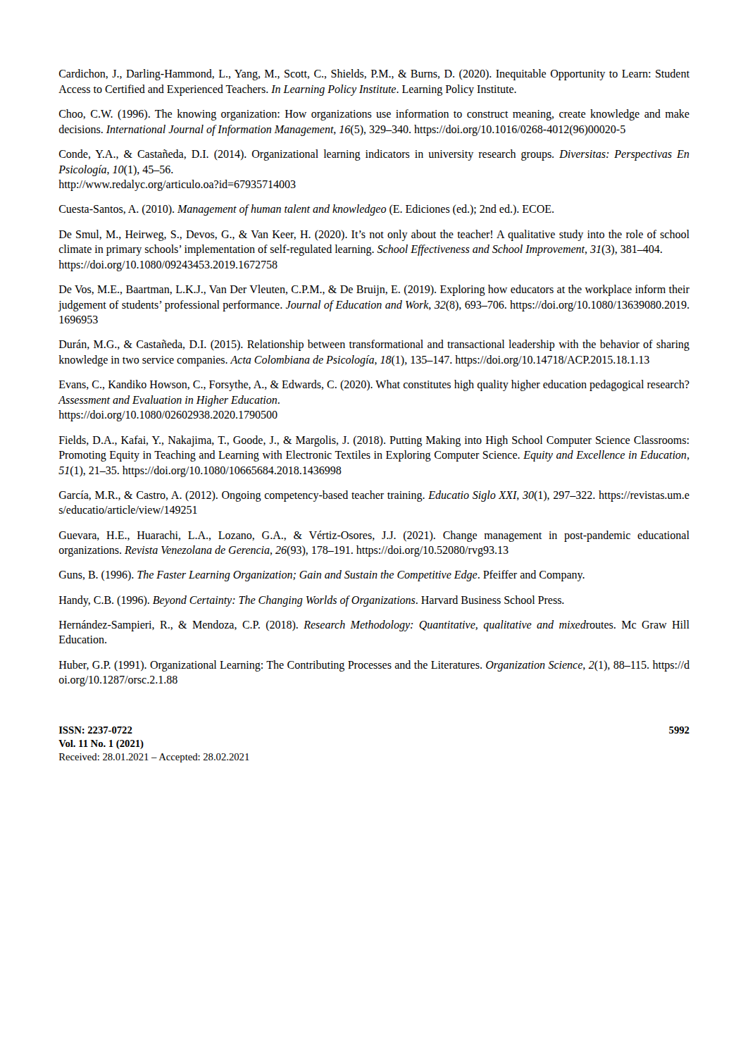Cardichon, J., Darling-Hammond, L., Yang, M., Scott, C., Shields, P.M., & Burns, D. (2020). Inequitable Opportunity to Learn: Student Access to Certified and Experienced Teachers. In Learning Policy Institute. Learning Policy Institute.
Choo, C.W. (1996). The knowing organization: How organizations use information to construct meaning, create knowledge and make decisions. International Journal of Information Management, 16(5), 329–340. https://doi.org/10.1016/0268-4012(96)00020-5
Conde, Y.A., & Castañeda, D.I. (2014). Organizational learning indicators in university research groups. Diversitas: Perspectivas En Psicología, 10(1), 45–56.
http://www.redalyc.org/articulo.oa?id=67935714003
Cuesta-Santos, A. (2010). Management of human talent and knowledgeo (E. Ediciones (ed.); 2nd ed.). ECOE.
De Smul, M., Heirweg, S., Devos, G., & Van Keer, H. (2020). It’s not only about the teacher! A qualitative study into the role of school climate in primary schools’ implementation of self-regulated learning. School Effectiveness and School Improvement, 31(3), 381–404.
https://doi.org/10.1080/09243453.2019.1672758
De Vos, M.E., Baartman, L.K.J., Van Der Vleuten, C.P.M., & De Bruijn, E. (2019). Exploring how educators at the workplace inform their judgement of students’ professional performance. Journal of Education and Work, 32(8), 693–706. https://doi.org/10.1080/13639080.2019.1696953
Durán, M.G., & Castañeda, D.I. (2015). Relationship between transformational and transactional leadership with the behavior of sharing knowledge in two service companies. Acta Colombiana de Psicología, 18(1), 135–147. https://doi.org/10.14718/ACP.2015.18.1.13
Evans, C., Kandiko Howson, C., Forsythe, A., & Edwards, C. (2020). What constitutes high quality higher education pedagogical research? Assessment and Evaluation in Higher Education.
https://doi.org/10.1080/02602938.2020.1790500
Fields, D.A., Kafai, Y., Nakajima, T., Goode, J., & Margolis, J. (2018). Putting Making into High School Computer Science Classrooms: Promoting Equity in Teaching and Learning with Electronic Textiles in Exploring Computer Science. Equity and Excellence in Education, 51(1), 21–35. https://doi.org/10.1080/10665684.2018.1436998
García, M.R., & Castro, A. (2012). Ongoing competency-based teacher training. Educatio Siglo XXI, 30(1), 297–322. https://revistas.um.es/educatio/article/view/149251
Guevara, H.E., Huarachi, L.A., Lozano, G.A., & Vértiz-Osores, J.J. (2021). Change management in post-pandemic educational organizations. Revista Venezolana de Gerencia, 26(93), 178–191. https://doi.org/10.52080/rvg93.13
Guns, B. (1996). The Faster Learning Organization; Gain and Sustain the Competitive Edge. Pfeiffer and Company.
Handy, C.B. (1996). Beyond Certainty: The Changing Worlds of Organizations. Harvard Business School Press.
Hernández-Sampieri, R., & Mendoza, C.P. (2018). Research Methodology: Quantitative, qualitative and mixedroutes. Mc Graw Hill Education.
Huber, G.P. (1991). Organizational Learning: The Contributing Processes and the Literatures. Organization Science, 2(1), 88–115. https://doi.org/10.1287/orsc.2.1.88
ISSN: 2237-0722
Vol. 11 No. 1 (2021)
Received: 28.01.2021 – Accepted: 28.02.2021
5992